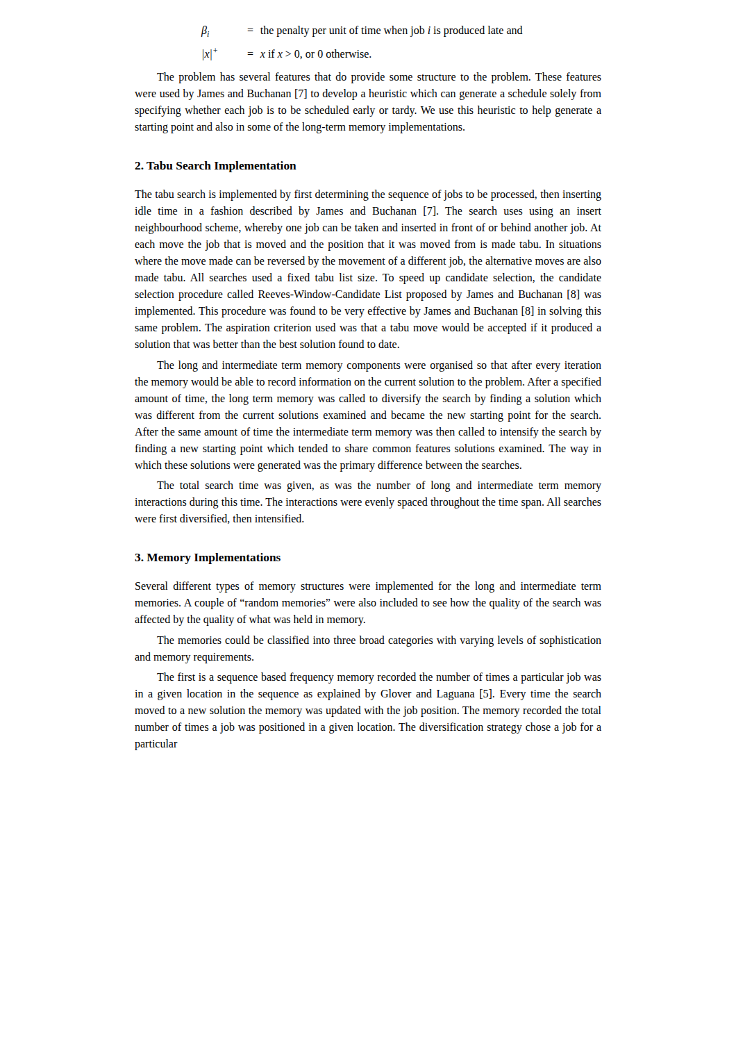βi
=
the penalty per unit of time when job i is produced late and
|x|+
=
x if x > 0, or 0 otherwise.
The problem has several features that do provide some structure to the problem. These features were used by James and Buchanan [7] to develop a heuristic which can generate a schedule solely from specifying whether each job is to be scheduled early or tardy. We use this heuristic to help generate a starting point and also in some of the long-term memory implementations.
2. Tabu Search Implementation
The tabu search is implemented by first determining the sequence of jobs to be processed, then inserting idle time in a fashion described by James and Buchanan [7]. The search uses using an insert neighbourhood scheme, whereby one job can be taken and inserted in front of or behind another job. At each move the job that is moved and the position that it was moved from is made tabu. In situations where the move made can be reversed by the movement of a different job, the alternative moves are also made tabu. All searches used a fixed tabu list size. To speed up candidate selection, the candidate selection procedure called Reeves-Window-Candidate List proposed by James and Buchanan [8] was implemented. This procedure was found to be very effective by James and Buchanan [8] in solving this same problem. The aspiration criterion used was that a tabu move would be accepted if it produced a solution that was better than the best solution found to date.
The long and intermediate term memory components were organised so that after every iteration the memory would be able to record information on the current solution to the problem. After a specified amount of time, the long term memory was called to diversify the search by finding a solution which was different from the current solutions examined and became the new starting point for the search. After the same amount of time the intermediate term memory was then called to intensify the search by finding a new starting point which tended to share common features solutions examined. The way in which these solutions were generated was the primary difference between the searches.
The total search time was given, as was the number of long and intermediate term memory interactions during this time. The interactions were evenly spaced throughout the time span. All searches were first diversified, then intensified.
3. Memory Implementations
Several different types of memory structures were implemented for the long and intermediate term memories. A couple of “random memories” were also included to see how the quality of the search was affected by the quality of what was held in memory.
The memories could be classified into three broad categories with varying levels of sophistication and memory requirements.
The first is a sequence based frequency memory recorded the number of times a particular job was in a given location in the sequence as explained by Glover and Laguana [5]. Every time the search moved to a new solution the memory was updated with the job position. The memory recorded the total number of times a job was positioned in a given location. The diversification strategy chose a job for a particular